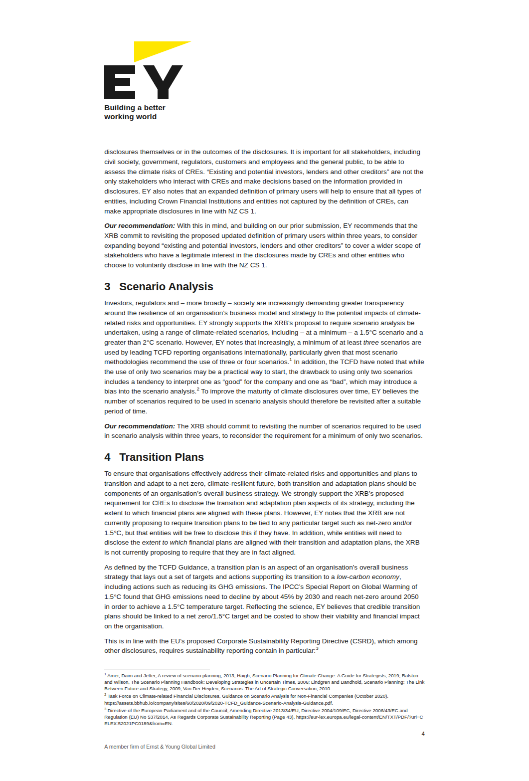Building a better
working world
disclosures themselves or in the outcomes of the disclosures. It is important for all stakeholders, including civil society, government, regulators, customers and employees and the general public, to be able to assess the climate risks of CREs. “Existing and potential investors, lenders and other creditors” are not the only stakeholders who interact with CREs and make decisions based on the information provided in disclosures. EY also notes that an expanded definition of primary users will help to ensure that all types of entities, including Crown Financial Institutions and entities not captured by the definition of CREs, can make appropriate disclosures in line with NZ CS 1.
Our recommendation: With this in mind, and building on our prior submission, EY recommends that the XRB commit to revisiting the proposed updated definition of primary users within three years, to consider expanding beyond “existing and potential investors, lenders and other creditors” to cover a wider scope of stakeholders who have a legitimate interest in the disclosures made by CREs and other entities who choose to voluntarily disclose in line with the NZ CS 1.
3 Scenario Analysis
Investors, regulators and – more broadly – society are increasingly demanding greater transparency around the resilience of an organisation’s business model and strategy to the potential impacts of climate-related risks and opportunities. EY strongly supports the XRB’s proposal to require scenario analysis be undertaken, using a range of climate-related scenarios, including – at a minimum – a 1.5°C scenario and a greater than 2°C scenario. However, EY notes that increasingly, a minimum of at least three scenarios are used by leading TCFD reporting organisations internationally, particularly given that most scenario methodologies recommend the use of three or four scenarios.1 In addition, the TCFD have noted that while the use of only two scenarios may be a practical way to start, the drawback to using only two scenarios includes a tendency to interpret one as “good” for the company and one as “bad”, which may introduce a bias into the scenario analysis.2 To improve the maturity of climate disclosures over time, EY believes the number of scenarios required to be used in scenario analysis should therefore be revisited after a suitable period of time.
Our recommendation: The XRB should commit to revisiting the number of scenarios required to be used in scenario analysis within three years, to reconsider the requirement for a minimum of only two scenarios.
4 Transition Plans
To ensure that organisations effectively address their climate-related risks and opportunities and plans to transition and adapt to a net-zero, climate-resilient future, both transition and adaptation plans should be components of an organisation’s overall business strategy. We strongly support the XRB’s proposed requirement for CREs to disclose the transition and adaptation plan aspects of its strategy, including the extent to which financial plans are aligned with these plans. However, EY notes that the XRB are not currently proposing to require transition plans to be tied to any particular target such as net-zero and/or 1.5°C, but that entities will be free to disclose this if they have. In addition, while entities will need to disclose the extent to which financial plans are aligned with their transition and adaptation plans, the XRB is not currently proposing to require that they are in fact aligned.
As defined by the TCFD Guidance, a transition plan is an aspect of an organisation's overall business strategy that lays out a set of targets and actions supporting its transition to a low-carbon economy, including actions such as reducing its GHG emissions. The IPCC’s Special Report on Global Warming of 1.5°C found that GHG emissions need to decline by about 45% by 2030 and reach net-zero around 2050 in order to achieve a 1.5°C temperature target. Reflecting the science, EY believes that credible transition plans should be linked to a net zero/1.5°C target and be costed to show their viability and financial impact on the organisation.
This is in line with the EU’s proposed Corporate Sustainability Reporting Directive (CSRD), which among other disclosures, requires sustainability reporting contain in particular:3
1 Amer, Daim and Jetter, A review of scenario planning, 2013; Haigh, Scenario Planning for Climate Change: A Guide for Strategists, 2019; Ralston and Wilson, The Scenario Planning Handbook: Developing Strategies in Uncertain Times, 2006; Lindgren and Bandhold, Scenario Planning: The Link Between Future and Strategy, 2009; Van Der Heijden, Scenarios: The Art of Strategic Conversation, 2010.
2 Task Force on Climate-related Financial Disclosures, Guidance on Scenario Analysis for Non-Financial Companies (October 2020).
https://assets.bbhub.io/company/sites/60/2020/09/2020-TCFD_Guidance-Scenario-Analysis-Guidance.pdf.
3 Directive of the European Parliament and of the Council, Amending Directive 2013/34/EU, Directive 2004/109/EC, Directive 2006/43/EC and Regulation (EU) No 537/2014, As Regards Corporate Sustainability Reporting (Page 43), https://eur-lex.europa.eu/legal-content/EN/TXT/PDF/?uri=CELEX:52021PC0189&from=EN.
4
A member firm of Ernst & Young Global Limited